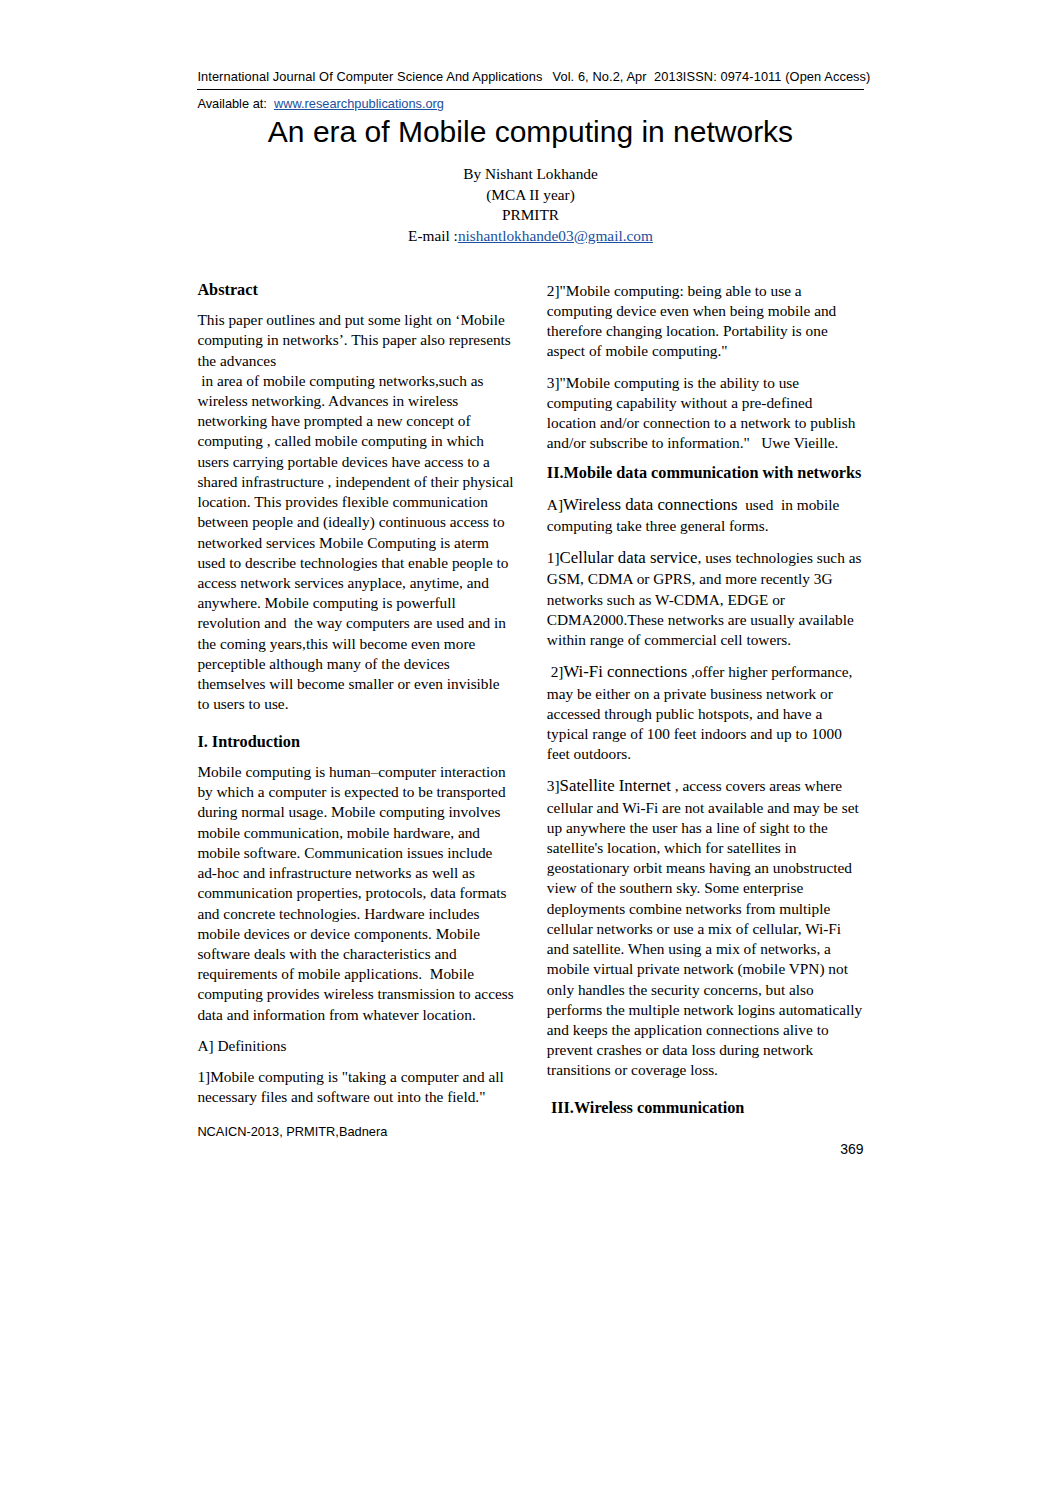International Journal Of Computer Science And Applications Vol. 6, No.2, Apr 2013 ISSN: 0974-1011 (Open Access)
Available at: www.researchpublications.org
An era of Mobile computing in networks
By Nishant Lokhande
(MCA II year)
PRMITR
E-mail :nishantlokhande03@gmail.com
Abstract
This paper outlines and put some light on ‘Mobile computing in networks’. This paper also represents the advances
in area of mobile computing networks,such as wireless networking. Advances in wireless networking have prompted a new concept of computing , called mobile computing in which users carrying portable devices have access to a shared infrastructure , independent of their physical location. This provides flexible communication between people and (ideally) continuous access to networked services Mobile Computing is aterm used to describe technologies that enable people to access network services anyplace, anytime, and anywhere. Mobile computing is powerfull revolution and the way computers are used and in the coming years,this will become even more perceptible although many of the devices themselves will become smaller or even invisible to users to use.
I. Introduction
Mobile computing is human–computer interaction by which a computer is expected to be transported during normal usage. Mobile computing involves mobile communication, mobile hardware, and mobile software. Communication issues include ad-hoc and infrastructure networks as well as communication properties, protocols, data formats and concrete technologies. Hardware includes mobile devices or device components. Mobile software deals with the characteristics and requirements of mobile applications. Mobile computing provides wireless transmission to access data and information from whatever location.
A] Definitions
1]Mobile computing is "taking a computer and all necessary files and software out into the field."
2]"Mobile computing: being able to use a computing device even when being mobile and therefore changing location. Portability is one aspect of mobile computing."
3]"Mobile computing is the ability to use computing capability without a pre-defined location and/or connection to a network to publish and/or subscribe to information." Uwe Vieille.
II.Mobile data communication with networks
A]Wireless data connections used in mobile computing take three general forms.
1]Cellular data service, uses technologies such as GSM, CDMA or GPRS, and more recently 3G networks such as W-CDMA, EDGE or CDMA2000.These networks are usually available within range of commercial cell towers.
2]Wi-Fi connections ,offer higher performance, may be either on a private business network or accessed through public hotspots, and have a typical range of 100 feet indoors and up to 1000 feet outdoors.
3]Satellite Internet , access covers areas where cellular and Wi-Fi are not available and may be set up anywhere the user has a line of sight to the satellite's location, which for satellites in geostationary orbit means having an unobstructed view of the southern sky. Some enterprise deployments combine networks from multiple cellular networks or use a mix of cellular, Wi-Fi and satellite. When using a mix of networks, a mobile virtual private network (mobile VPN) not only handles the security concerns, but also performs the multiple network logins automatically and keeps the application connections alive to prevent crashes or data loss during network transitions or coverage loss.
III.Wireless communication
NCAICN-2013, PRMITR,Badnera 369